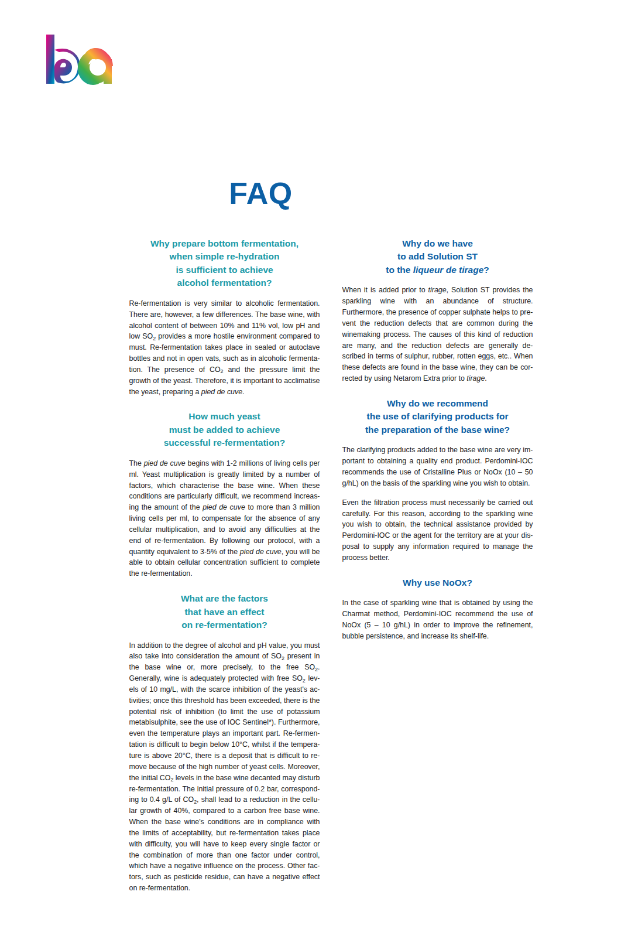FAQ
Why prepare bottom fermentation,
when simple re-hydration
is sufficient to achieve
alcohol fermentation?
Re-fermentation is very similar to alcoholic fermentation. There are, however, a few differences. The base wine, with alcohol content of between 10% and 11% vol, low pH and low SO2 provides a more hostile environment compared to must. Re-fermentation takes place in sealed or autoclave bottles and not in open vats, such as in alcoholic fermentation. The presence of CO2 and the pressure limit the growth of the yeast. Therefore, it is important to acclimatise the yeast, preparing a pied de cuve.
How much yeast
must be added to achieve
successful re-fermentation?
The pied de cuve begins with 1-2 millions of living cells per ml. Yeast multiplication is greatly limited by a number of factors, which characterise the base wine. When these conditions are particularly difficult, we recommend increasing the amount of the pied de cuve to more than 3 million living cells per ml, to compensate for the absence of any cellular multiplication, and to avoid any difficulties at the end of re-fermentation. By following our protocol, with a quantity equivalent to 3-5% of the pied de cuve, you will be able to obtain cellular concentration sufficient to complete the re-fermentation.
What are the factors
that have an effect
on re-fermentation?
In addition to the degree of alcohol and pH value, you must also take into consideration the amount of SO2 present in the base wine or, more precisely, to the free SO2. Generally, wine is adequately protected with free SO2 levels of 10 mg/L, with the scarce inhibition of the yeast's activities; once this threshold has been exceeded, there is the potential risk of inhibition (to limit the use of potassium metabisulphite, see the use of IOC Sentinel*). Furthermore, even the temperature plays an important part. Re-fermentation is difficult to begin below 10°C, whilst if the temperature is above 20°C, there is a deposit that is difficult to remove because of the high number of yeast cells. Moreover, the initial CO2 levels in the base wine decanted may disturb re-fermentation. The initial pressure of 0.2 bar, corresponding to 0.4 g/L of CO2, shall lead to a reduction in the cellular growth of 40%, compared to a carbon free base wine. When the base wine's conditions are in compliance with the limits of acceptability, but re-fermentation takes place with difficulty, you will have to keep every single factor or the combination of more than one factor under control, which have a negative influence on the process. Other factors, such as pesticide residue, can have a negative effect on re-fermentation.
Why do we have
to add Solution ST
to the liqueur de tirage?
When it is added prior to tirage, Solution ST provides the sparkling wine with an abundance of structure. Furthermore, the presence of copper sulphate helps to prevent the reduction defects that are common during the winemaking process. The causes of this kind of reduction are many, and the reduction defects are generally described in terms of sulphur, rubber, rotten eggs, etc.. When these defects are found in the base wine, they can be corrected by using Netarom Extra prior to tirage.
Why do we recommend
the use of clarifying products for
the preparation of the base wine?
The clarifying products added to the base wine are very important to obtaining a quality end product. Perdomini-IOC recommends the use of Cristalline Plus or NoOx (10 – 50 g/hL) on the basis of the sparkling wine you wish to obtain.
Even the filtration process must necessarily be carried out carefully. For this reason, according to the sparkling wine you wish to obtain, the technical assistance provided by Perdomini-IOC or the agent for the territory are at your disposal to supply any information required to manage the process better.
Why use NoOx?
In the case of sparkling wine that is obtained by using the Charmat method, Perdomini-IOC recommend the use of NoOx (5 – 10 g/hL) in order to improve the refinement, bubble persistence, and increase its shelf-life.